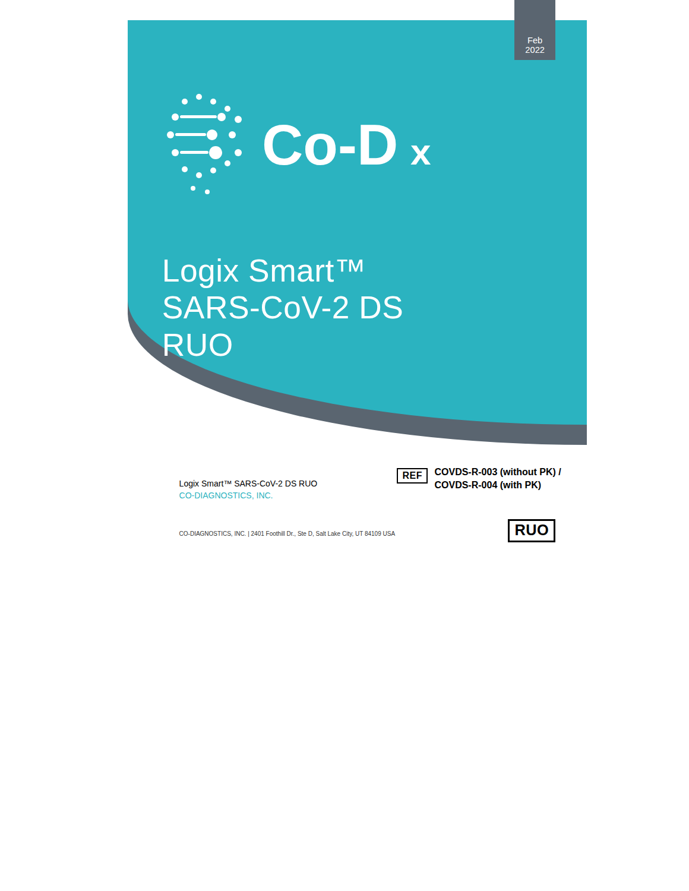Feb
2022
Co-D x
Logix Smart™
SARS-CoV-2 DS
RUO
Logix Smart™ SARS-CoV-2 DS RUO
CO-DIAGNOSTICS, INC.
REF
COVDS-R-003 (without PK) /
COVDS-R-004 (with PK)
CO-DIAGNOSTICS, INC. | 2401 Foothill Dr., Ste D, Salt Lake City, UT 84109 USA
RUO